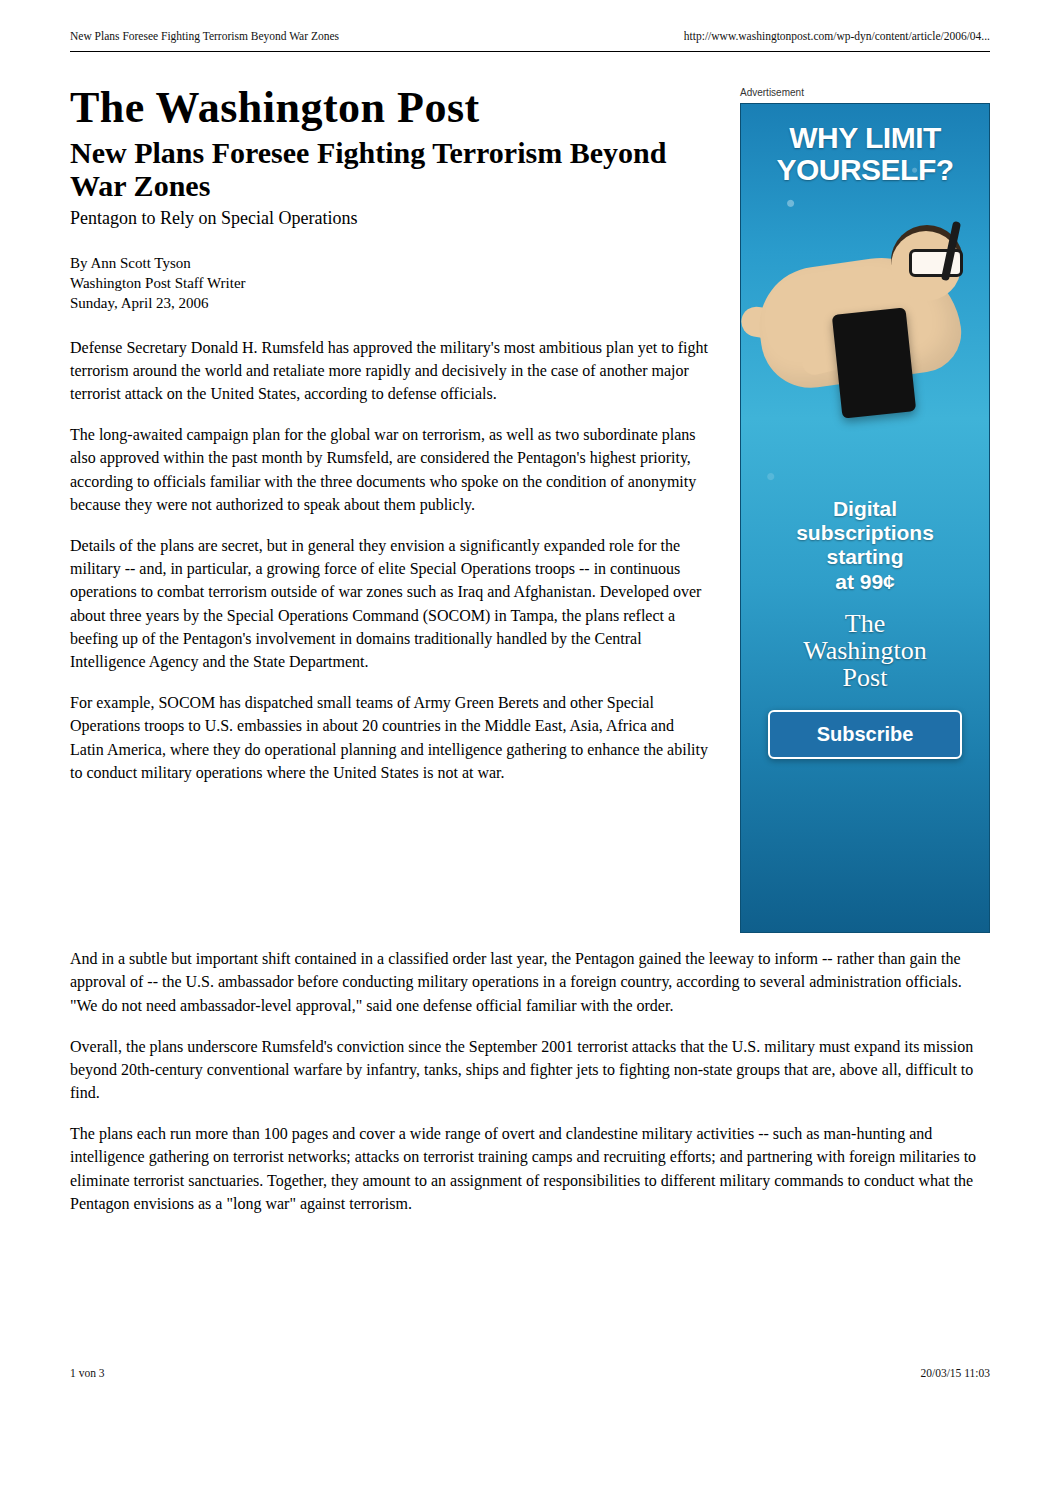New Plans Foresee Fighting Terrorism Beyond War Zones
http://www.washingtonpost.com/wp-dyn/content/article/2006/04...
Advertisement
WHY LIMIT
YOURSELF?
Digital
subscriptions
starting
at 99¢
The
Washington
Post
Subscribe
The Washington Post
New Plans Foresee Fighting Terrorism Beyond War Zones
Pentagon to Rely on Special Operations
By Ann Scott Tyson
Washington Post Staff Writer
Sunday, April 23, 2006
Defense Secretary Donald H. Rumsfeld has approved the military's most ambitious plan yet to fight terrorism around the world and retaliate more rapidly and decisively in the case of another major terrorist attack on the United States, according to defense officials.
The long-awaited campaign plan for the global war on terrorism, as well as two subordinate plans also approved within the past month by Rumsfeld, are considered the Pentagon's highest priority, according to officials familiar with the three documents who spoke on the condition of anonymity because they were not authorized to speak about them publicly.
Details of the plans are secret, but in general they envision a significantly expanded role for the military -- and, in particular, a growing force of elite Special Operations troops -- in continuous operations to combat terrorism outside of war zones such as Iraq and Afghanistan. Developed over about three years by the Special Operations Command (SOCOM) in Tampa, the plans reflect a beefing up of the Pentagon's involvement in domains traditionally handled by the Central Intelligence Agency and the State Department.
For example, SOCOM has dispatched small teams of Army Green Berets and other Special Operations troops to U.S. embassies in about 20 countries in the Middle East, Asia, Africa and Latin America, where they do operational planning and intelligence gathering to enhance the ability to conduct military operations where the United States is not at war.
And in a subtle but important shift contained in a classified order last year, the Pentagon gained the leeway to inform -- rather than gain the approval of -- the U.S. ambassador before conducting military operations in a foreign country, according to several administration officials. "We do not need ambassador-level approval," said one defense official familiar with the order.
Overall, the plans underscore Rumsfeld's conviction since the September 2001 terrorist attacks that the U.S. military must expand its mission beyond 20th-century conventional warfare by infantry, tanks, ships and fighter jets to fighting non-state groups that are, above all, difficult to find.
The plans each run more than 100 pages and cover a wide range of overt and clandestine military activities -- such as man-hunting and intelligence gathering on terrorist networks; attacks on terrorist training camps and recruiting efforts; and partnering with foreign militaries to eliminate terrorist sanctuaries. Together, they amount to an assignment of responsibilities to different military commands to conduct what the Pentagon envisions as a "long war" against terrorism.
1 von 3
20/03/15 11:03